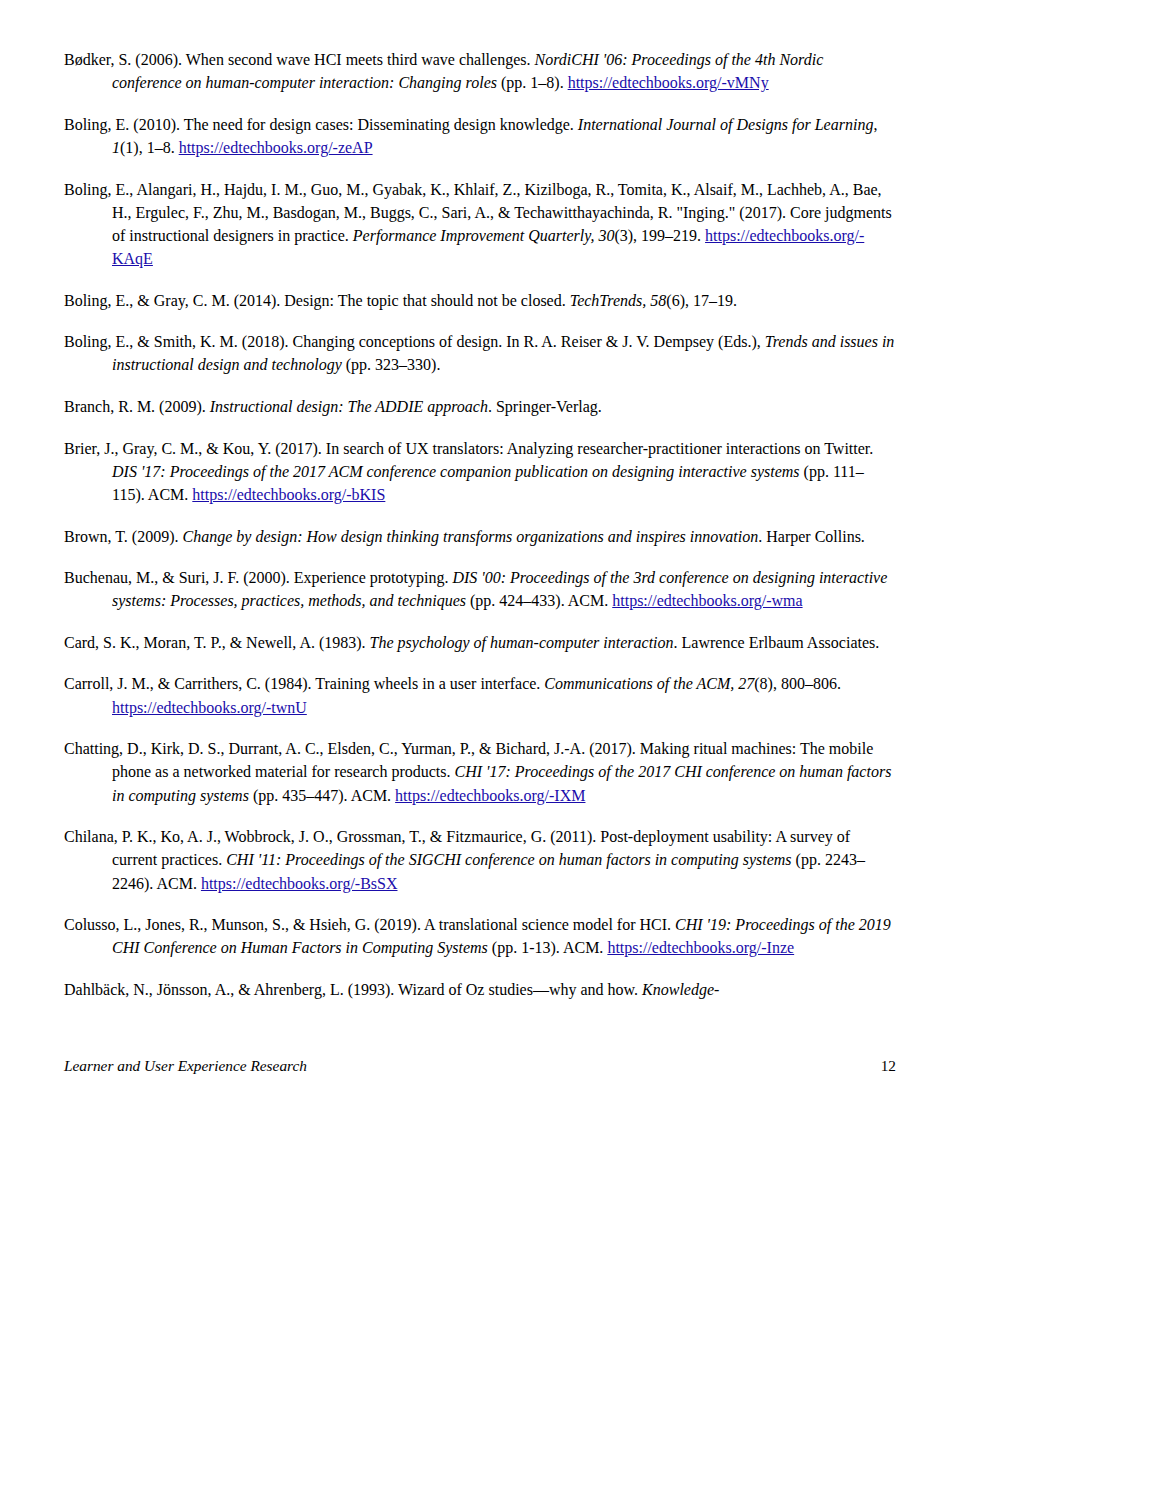Bødker, S. (2006). When second wave HCI meets third wave challenges. NordiCHI '06: Proceedings of the 4th Nordic conference on human-computer interaction: Changing roles (pp. 1–8). https://edtechbooks.org/-vMNy
Boling, E. (2010). The need for design cases: Disseminating design knowledge. International Journal of Designs for Learning, 1(1), 1–8. https://edtechbooks.org/-zeAP
Boling, E., Alangari, H., Hajdu, I. M., Guo, M., Gyabak, K., Khlaif, Z., Kizilboga, R., Tomita, K., Alsaif, M., Lachheb, A., Bae, H., Ergulec, F., Zhu, M., Basdogan, M., Buggs, C., Sari, A., & Techawitthayachinda, R. "Inging." (2017). Core judgments of instructional designers in practice. Performance Improvement Quarterly, 30(3), 199–219. https://edtechbooks.org/-KAqE
Boling, E., & Gray, C. M. (2014). Design: The topic that should not be closed. TechTrends, 58(6), 17–19.
Boling, E., & Smith, K. M. (2018). Changing conceptions of design. In R. A. Reiser & J. V. Dempsey (Eds.), Trends and issues in instructional design and technology (pp. 323–330).
Branch, R. M. (2009). Instructional design: The ADDIE approach. Springer-Verlag.
Brier, J., Gray, C. M., & Kou, Y. (2017). In search of UX translators: Analyzing researcher-practitioner interactions on Twitter. DIS '17: Proceedings of the 2017 ACM conference companion publication on designing interactive systems (pp. 111–115). ACM. https://edtechbooks.org/-bKIS
Brown, T. (2009). Change by design: How design thinking transforms organizations and inspires innovation. Harper Collins.
Buchenau, M., & Suri, J. F. (2000). Experience prototyping. DIS '00: Proceedings of the 3rd conference on designing interactive systems: Processes, practices, methods, and techniques (pp. 424–433). ACM. https://edtechbooks.org/-wma
Card, S. K., Moran, T. P., & Newell, A. (1983). The psychology of human-computer interaction. Lawrence Erlbaum Associates.
Carroll, J. M., & Carrithers, C. (1984). Training wheels in a user interface. Communications of the ACM, 27(8), 800–806. https://edtechbooks.org/-twnU
Chatting, D., Kirk, D. S., Durrant, A. C., Elsden, C., Yurman, P., & Bichard, J.-A. (2017). Making ritual machines: The mobile phone as a networked material for research products. CHI '17: Proceedings of the 2017 CHI conference on human factors in computing systems (pp. 435–447). ACM. https://edtechbooks.org/-IXM
Chilana, P. K., Ko, A. J., Wobbrock, J. O., Grossman, T., & Fitzmaurice, G. (2011). Post-deployment usability: A survey of current practices. CHI '11: Proceedings of the SIGCHI conference on human factors in computing systems (pp. 2243–2246). ACM. https://edtechbooks.org/-BsSX
Colusso, L., Jones, R., Munson, S., & Hsieh, G. (2019). A translational science model for HCI. CHI '19: Proceedings of the 2019 CHI Conference on Human Factors in Computing Systems (pp. 1-13). ACM. https://edtechbooks.org/-Inze
Dahlbäck, N., Jönsson, A., & Ahrenberg, L. (1993). Wizard of Oz studies—why and how. Knowledge-
Learner and User Experience Research 12